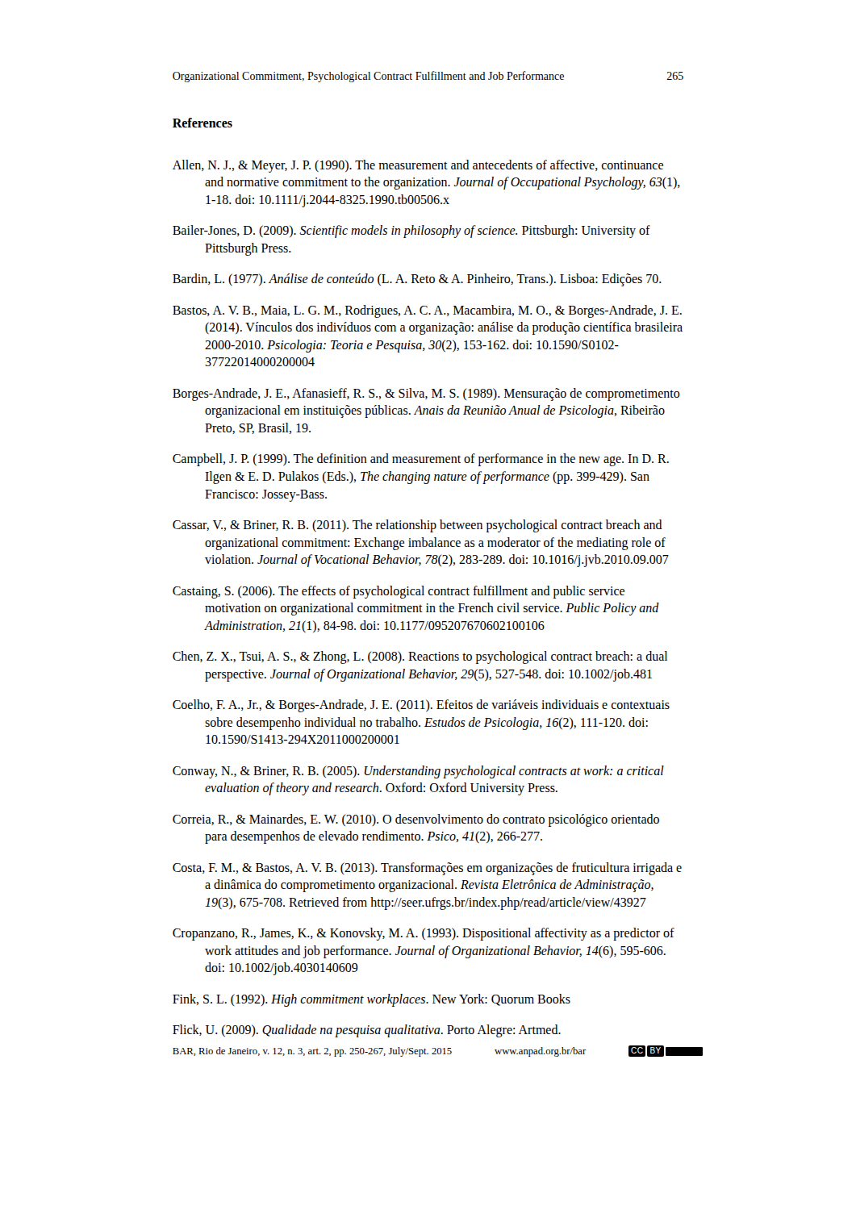Organizational Commitment, Psychological Contract Fulfillment and Job Performance 265
References
Allen, N. J., & Meyer, J. P. (1990). The measurement and antecedents of affective, continuance and normative commitment to the organization. Journal of Occupational Psychology, 63(1), 1-18. doi: 10.1111/j.2044-8325.1990.tb00506.x
Bailer-Jones, D. (2009). Scientific models in philosophy of science. Pittsburgh: University of Pittsburgh Press.
Bardin, L. (1977). Análise de conteúdo (L. A. Reto & A. Pinheiro, Trans.). Lisboa: Edições 70.
Bastos, A. V. B., Maia, L. G. M., Rodrigues, A. C. A., Macambira, M. O., & Borges-Andrade, J. E. (2014). Vínculos dos indivíduos com a organização: análise da produção científica brasileira 2000-2010. Psicologia: Teoria e Pesquisa, 30(2), 153-162. doi: 10.1590/S0102-37722014000200004
Borges-Andrade, J. E., Afanasieff, R. S., & Silva, M. S. (1989). Mensuração de comprometimento organizacional em instituições públicas. Anais da Reunião Anual de Psicologia, Ribeirão Preto, SP, Brasil, 19.
Campbell, J. P. (1999). The definition and measurement of performance in the new age. In D. R. Ilgen & E. D. Pulakos (Eds.), The changing nature of performance (pp. 399-429). San Francisco: Jossey-Bass.
Cassar, V., & Briner, R. B. (2011). The relationship between psychological contract breach and organizational commitment: Exchange imbalance as a moderator of the mediating role of violation. Journal of Vocational Behavior, 78(2), 283-289. doi: 10.1016/j.jvb.2010.09.007
Castaing, S. (2006). The effects of psychological contract fulfillment and public service motivation on organizational commitment in the French civil service. Public Policy and Administration, 21(1), 84-98. doi: 10.1177/095207670602100106
Chen, Z. X., Tsui, A. S., & Zhong, L. (2008). Reactions to psychological contract breach: a dual perspective. Journal of Organizational Behavior, 29(5), 527-548. doi: 10.1002/job.481
Coelho, F. A., Jr., & Borges-Andrade, J. E. (2011). Efeitos de variáveis individuais e contextuais sobre desempenho individual no trabalho. Estudos de Psicologia, 16(2), 111-120. doi: 10.1590/S1413-294X2011000200001
Conway, N., & Briner, R. B. (2005). Understanding psychological contracts at work: a critical evaluation of theory and research. Oxford: Oxford University Press.
Correia, R., & Mainardes, E. W. (2010). O desenvolvimento do contrato psicológico orientado para desempenhos de elevado rendimento. Psico, 41(2), 266-277.
Costa, F. M., & Bastos, A. V. B. (2013). Transformações em organizações de fruticultura irrigada e a dinâmica do comprometimento organizacional. Revista Eletrônica de Administração, 19(3), 675-708. Retrieved from http://seer.ufrgs.br/index.php/read/article/view/43927
Cropanzano, R., James, K., & Konovsky, M. A. (1993). Dispositional affectivity as a predictor of work attitudes and job performance. Journal of Organizational Behavior, 14(6), 595-606. doi: 10.1002/job.4030140609
Fink, S. L. (1992). High commitment workplaces. New York: Quorum Books
Flick, U. (2009). Qualidade na pesquisa qualitativa. Porto Alegre: Artmed.
BAR, Rio de Janeiro, v. 12, n. 3, art. 2, pp. 250-267, July/Sept. 2015 www.anpad.org.br/bar CC BY